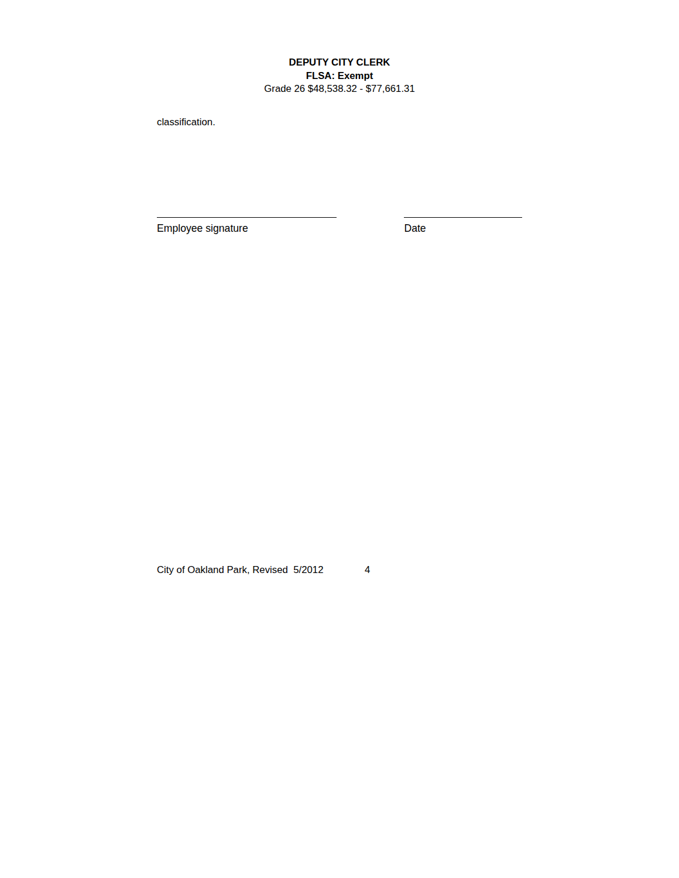DEPUTY CITY CLERK
FLSA: Exempt
Grade 26 $48,538.32 - $77,661.31
classification.
Employee signature
Date
City of Oakland Park, Revised 5/2012 4